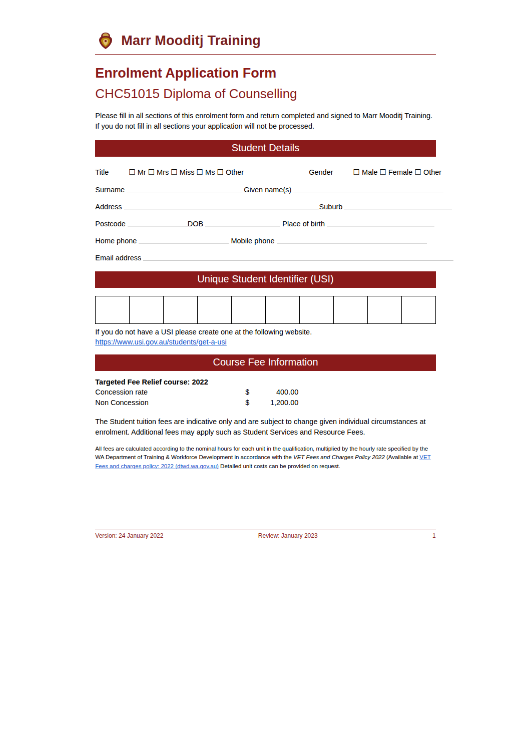Marr Mooditj Training
Enrolment Application Form
CHC51015 Diploma of Counselling
Please fill in all sections of this enrolment form and return completed and signed to Marr Mooditj Training. If you do not fill in all sections your application will not be processed.
Student Details
Title ☐ Mr ☐ Mrs ☐ Miss ☐ Ms ☐ Other Gender ☐ Male ☐ Female ☐ Other
Surname Given name(s)
Address Suburb
Postcode DOB Place of birth
Home phone Mobile phone
Email address
Unique Student Identifier (USI)
If you do not have a USI please create one at the following website.
https://www.usi.gov.au/students/get-a-usi
Course Fee Information
Targeted Fee Relief course: 2022
Concession rate$400.00
Non Concession$1,200.00
The Student tuition fees are indicative only and are subject to change given individual circumstances at enrolment. Additional fees may apply such as Student Services and Resource Fees.
All fees are calculated according to the nominal hours for each unit in the qualification, multiplied by the hourly rate specified by the WA Department of Training & Workforce Development in accordance with the VET Fees and Charges Policy 2022 (Available at VET Fees and charges policy: 2022 (dtwd.wa.gov.au) Detailed unit costs can be provided on request.
Version: 24 January 2022
Review: January 2023
1